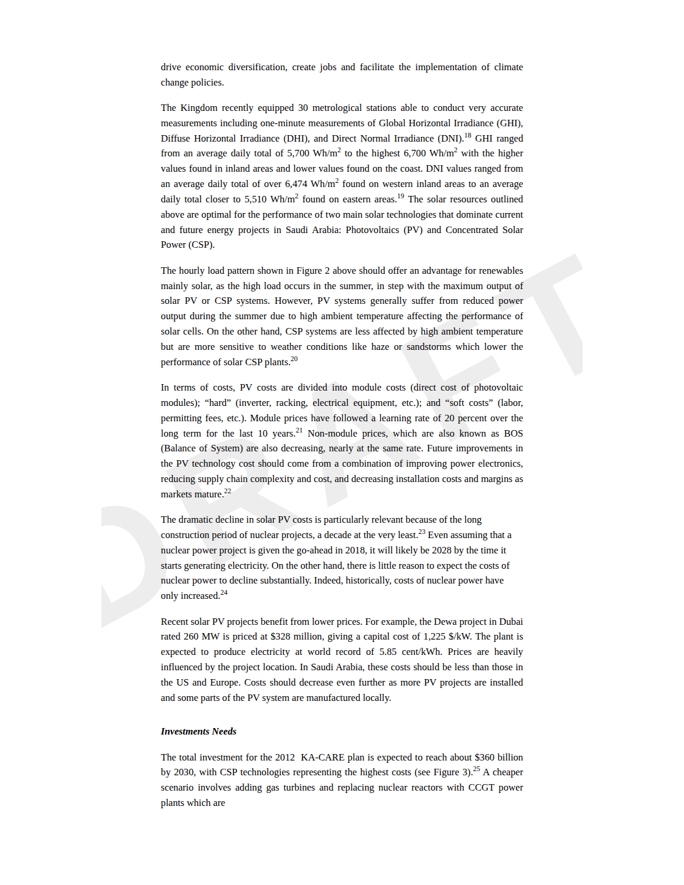DRAFT
drive economic diversification, create jobs and facilitate the implementation of climate change policies.
The Kingdom recently equipped 30 metrological stations able to conduct very accurate measurements including one-minute measurements of Global Horizontal Irradiance (GHI), Diffuse Horizontal Irradiance (DHI), and Direct Normal Irradiance (DNI).18 GHI ranged from an average daily total of 5,700 Wh/m2 to the highest 6,700 Wh/m2 with the higher values found in inland areas and lower values found on the coast. DNI values ranged from an average daily total of over 6,474 Wh/m2 found on western inland areas to an average daily total closer to 5,510 Wh/m2 found on eastern areas.19 The solar resources outlined above are optimal for the performance of two main solar technologies that dominate current and future energy projects in Saudi Arabia: Photovoltaics (PV) and Concentrated Solar Power (CSP).
The hourly load pattern shown in Figure 2 above should offer an advantage for renewables mainly solar, as the high load occurs in the summer, in step with the maximum output of solar PV or CSP systems. However, PV systems generally suffer from reduced power output during the summer due to high ambient temperature affecting the performance of solar cells. On the other hand, CSP systems are less affected by high ambient temperature but are more sensitive to weather conditions like haze or sandstorms which lower the performance of solar CSP plants.20
In terms of costs, PV costs are divided into module costs (direct cost of photovoltaic modules); “hard” (inverter, racking, electrical equipment, etc.); and “soft costs” (labor, permitting fees, etc.). Module prices have followed a learning rate of 20 percent over the long term for the last 10 years.21 Non-module prices, which are also known as BOS (Balance of System) are also decreasing, nearly at the same rate. Future improvements in the PV technology cost should come from a combination of improving power electronics, reducing supply chain complexity and cost, and decreasing installation costs and margins as markets mature.22
The dramatic decline in solar PV costs is particularly relevant because of the long construction period of nuclear projects, a decade at the very least.23 Even assuming that a nuclear power project is given the go-ahead in 2018, it will likely be 2028 by the time it starts generating electricity. On the other hand, there is little reason to expect the costs of nuclear power to decline substantially. Indeed, historically, costs of nuclear power have only increased.24
Recent solar PV projects benefit from lower prices. For example, the Dewa project in Dubai rated 260 MW is priced at $328 million, giving a capital cost of 1,225 $/kW. The plant is expected to produce electricity at world record of 5.85 cent/kWh. Prices are heavily influenced by the project location. In Saudi Arabia, these costs should be less than those in the US and Europe. Costs should decrease even further as more PV projects are installed and some parts of the PV system are manufactured locally.
Investments Needs
The total investment for the 2012 KA-CARE plan is expected to reach about $360 billion by 2030, with CSP technologies representing the highest costs (see Figure 3).25 A cheaper scenario involves adding gas turbines and replacing nuclear reactors with CCGT power plants which are